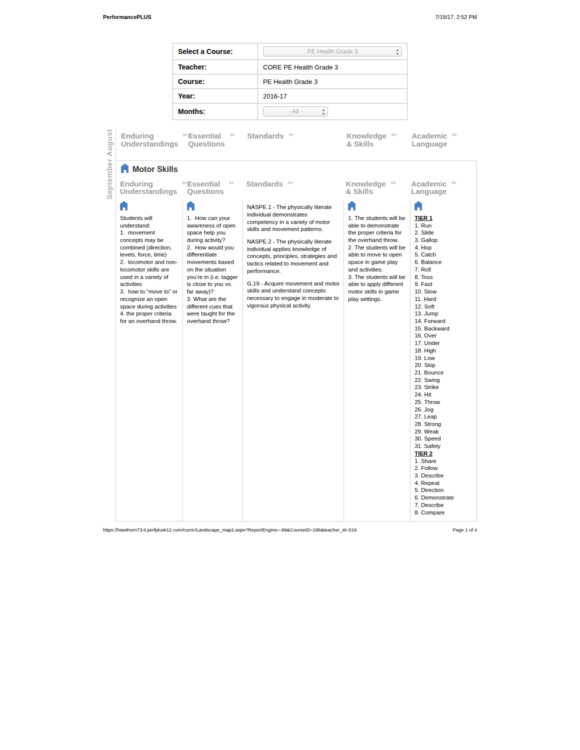PerformancePLUS
7/19/17, 2:52 PM
| Select a Course: | PE Health Grade 3 |
| Teacher: | CORE PE Health Grade 3 |
| Course: | PE Health Grade 3 |
| Year: | 2016-17 |
| Months: | - All - |
August
Enduring
Understandings✂
Essential
Questions✂
Standards✂
Knowledge
& Skills✂
Academic
Language✂
September
Motor Skills
Enduring
Understandings✂
Essential
Questions✂
Standards✂
Knowledge
& Skills✂
Academic
Language✂
Students will understand:
1. movement concepts may be combined (direction, levels, force, time)
2. locomotor and non-locomotor skills are used in a variety of activities
3. how to “move to” or recognize an open space during activities
4. the proper criteria for an overhand throw.
1. How can your awareness of open space help you during activity?
2. How would you differentiate movements based on the situation you’re in (i.e. tagger is close to you vs. far away)?
3. What are the different cues that were taught for the overhand throw?
NASPE.1 - The physically literate individual demonstrates competency in a variety of motor skills and movement patterns.
NASPE.2 - The physically literate individual applies knowledge of concepts, principles, strategies and tactics related to movement and performance.
G.19 - Acquire movement and motor skills and understand concepts necessary to engage in moderate to vigorous physical activity.
1. The students will be able to demonstrate the proper criteria for the overhand throw.
2. The students will be able to move to open space in game play and activities.
3. The students will be able to apply different motor skills in game play settings.
TIER 1
1. Run 2. Slide 3. Gallop 4. Hop 5. Catch 6. Balance 7. Roll 8. Toss 9. Fast 10. Slow 11. Hard 12. Soft 13. Jump 14. Forward 15. Backward 16. Over 17. Under 18. High 19. Low 20. Skip 21. Bounce 22. Swing 23. Strike 24. Hit 25. Throw 26. Jog 27. Leap 28. Strong 29. Weak 30. Speed 31. Safety
TIER 2
1. Share 2. Follow 3. Describe 4. Repeat 5. Direction 6. Demonstrate 7. Describe 8. Compare
https://hawthorn73-il.perfplusk12.com/curric/Landscape_map2.aspx?ReportEngine=-99&CourseID=186&teacher_id=519
Page 1 of 4